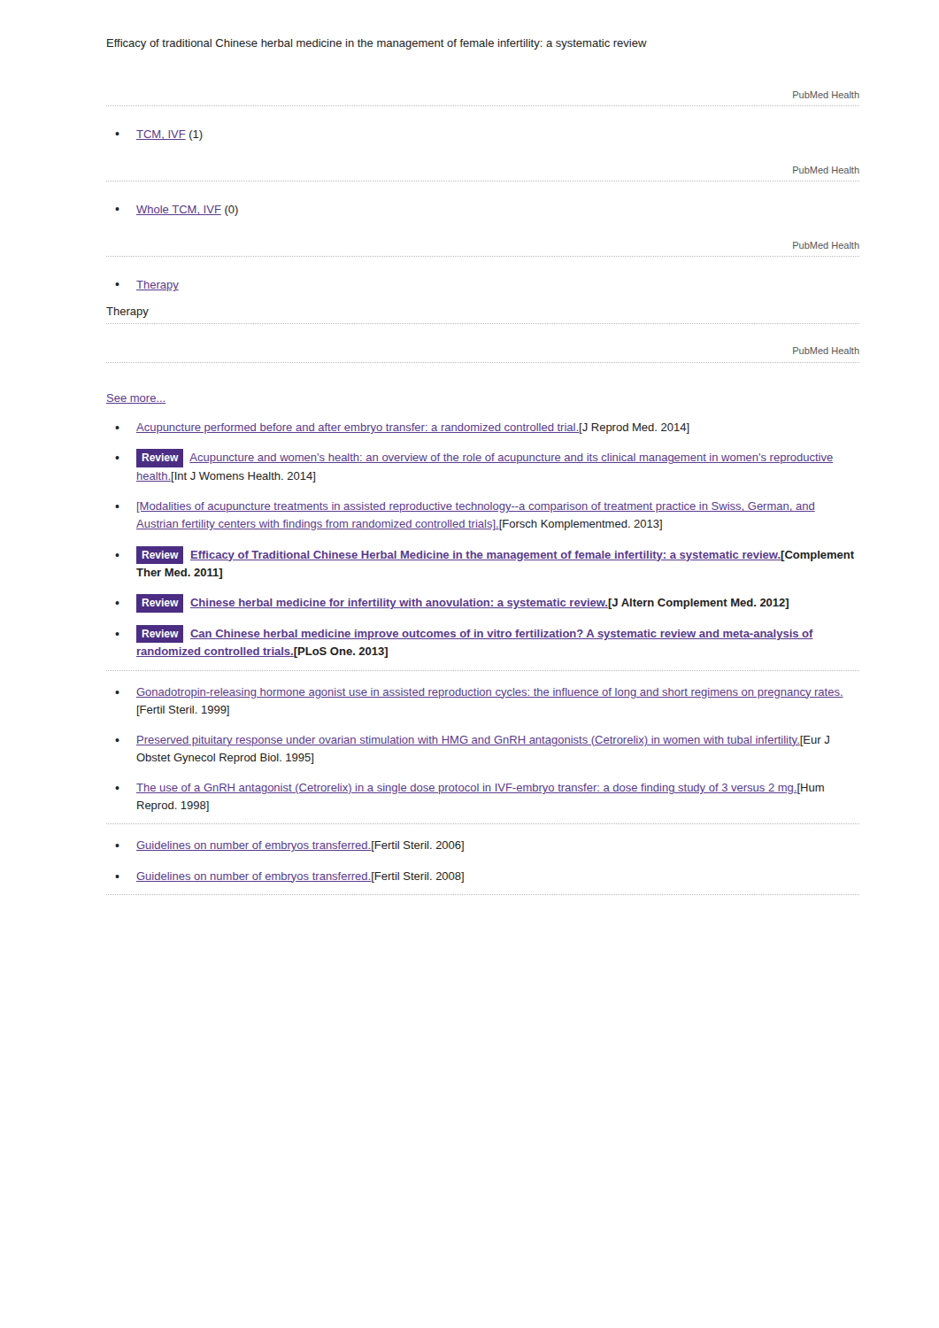Efficacy of traditional Chinese herbal medicine in the management of female infertility: a systematic review
PubMed Health
TCM, IVF (1)
PubMed Health
Whole TCM, IVF (0)
PubMed Health
Therapy
Therapy
PubMed Health
See more...
Acupuncture performed before and after embryo transfer: a randomized controlled trial.[J Reprod Med. 2014]
Review Acupuncture and women's health: an overview of the role of acupuncture and its clinical management in women's reproductive health.[Int J Womens Health. 2014]
[Modalities of acupuncture treatments in assisted reproductive technology--a comparison of treatment practice in Swiss, German, and Austrian fertility centers with findings from randomized controlled trials].[Forsch Komplementmed. 2013]
Review Efficacy of Traditional Chinese Herbal Medicine in the management of female infertility: a systematic review.[Complement Ther Med. 2011]
Review Chinese herbal medicine for infertility with anovulation: a systematic review.[J Altern Complement Med. 2012]
Review Can Chinese herbal medicine improve outcomes of in vitro fertilization? A systematic review and meta-analysis of randomized controlled trials.[PLoS One. 2013]
Gonadotropin-releasing hormone agonist use in assisted reproduction cycles: the influence of long and short regimens on pregnancy rates.[Fertil Steril. 1999]
Preserved pituitary response under ovarian stimulation with HMG and GnRH antagonists (Cetrorelix) in women with tubal infertility.[Eur J Obstet Gynecol Reprod Biol. 1995]
The use of a GnRH antagonist (Cetrorelix) in a single dose protocol in IVF-embryo transfer: a dose finding study of 3 versus 2 mg.[Hum Reprod. 1998]
Guidelines on number of embryos transferred.[Fertil Steril. 2006]
Guidelines on number of embryos transferred.[Fertil Steril. 2008]